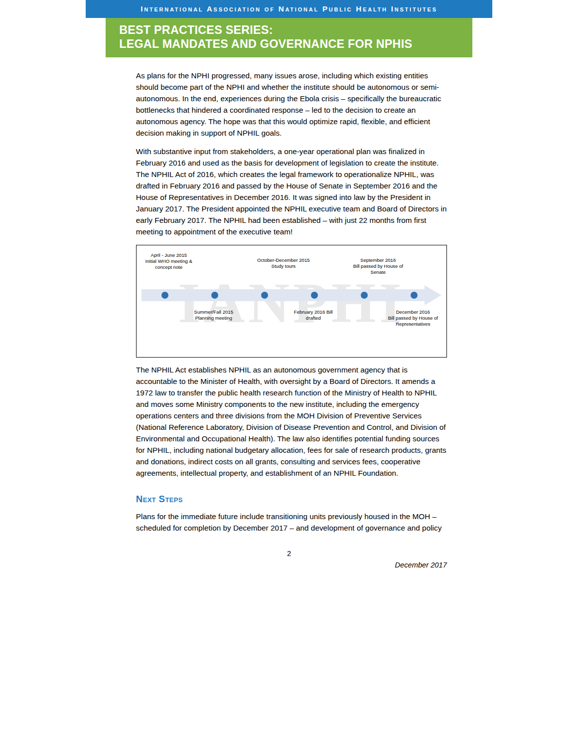International Association of National Public Health Institutes
BEST PRACTICES SERIES:
LEGAL MANDATES AND GOVERNANCE FOR NPHIS
As plans for the NPHI progressed, many issues arose, including which existing entities should become part of the NPHI and whether the institute should be autonomous or semi-autonomous. In the end, experiences during the Ebola crisis – specifically the bureaucratic bottlenecks that hindered a coordinated response – led to the decision to create an autonomous agency. The hope was that this would optimize rapid, flexible, and efficient decision making in support of NPHIL goals.
With substantive input from stakeholders, a one-year operational plan was finalized in February 2016 and used as the basis for development of legislation to create the institute. The NPHIL Act of 2016, which creates the legal framework to operationalize NPHIL, was drafted in February 2016 and passed by the House of Senate in September 2016 and the House of Representatives in December 2016. It was signed into law by the President in January 2017. The President appointed the NPHIL executive team and Board of Directors in early February 2017. The NPHIL had been established – with just 22 months from first meeting to appointment of the executive team!
IANPHI
April - June 2015
Initial WHO meeting & concept note
October-December 2015
Study tours
September 2016
Bill passed by House of Senate
January 2017 Bill signed into law
Summer/Fall 2015
Planning meeting
February 2016 Bill drafted
December 2016
Bill passed by House of Representatives
February 2017
Executive team and Board of Directors appointed
The NPHIL Act establishes NPHIL as an autonomous government agency that is accountable to the Minister of Health, with oversight by a Board of Directors. It amends a 1972 law to transfer the public health research function of the Ministry of Health to NPHIL and moves some Ministry components to the new institute, including the emergency operations centers and three divisions from the MOH Division of Preventive Services (National Reference Laboratory, Division of Disease Prevention and Control, and Division of Environmental and Occupational Health). The law also identifies potential funding sources for NPHIL, including national budgetary allocation, fees for sale of research products, grants and donations, indirect costs on all grants, consulting and services fees, cooperative agreements, intellectual property, and establishment of an NPHIL Foundation.
Next Steps
Plans for the immediate future include transitioning units previously housed in the MOH – scheduled for completion by December 2017 – and development of governance and policy
2
December 2017